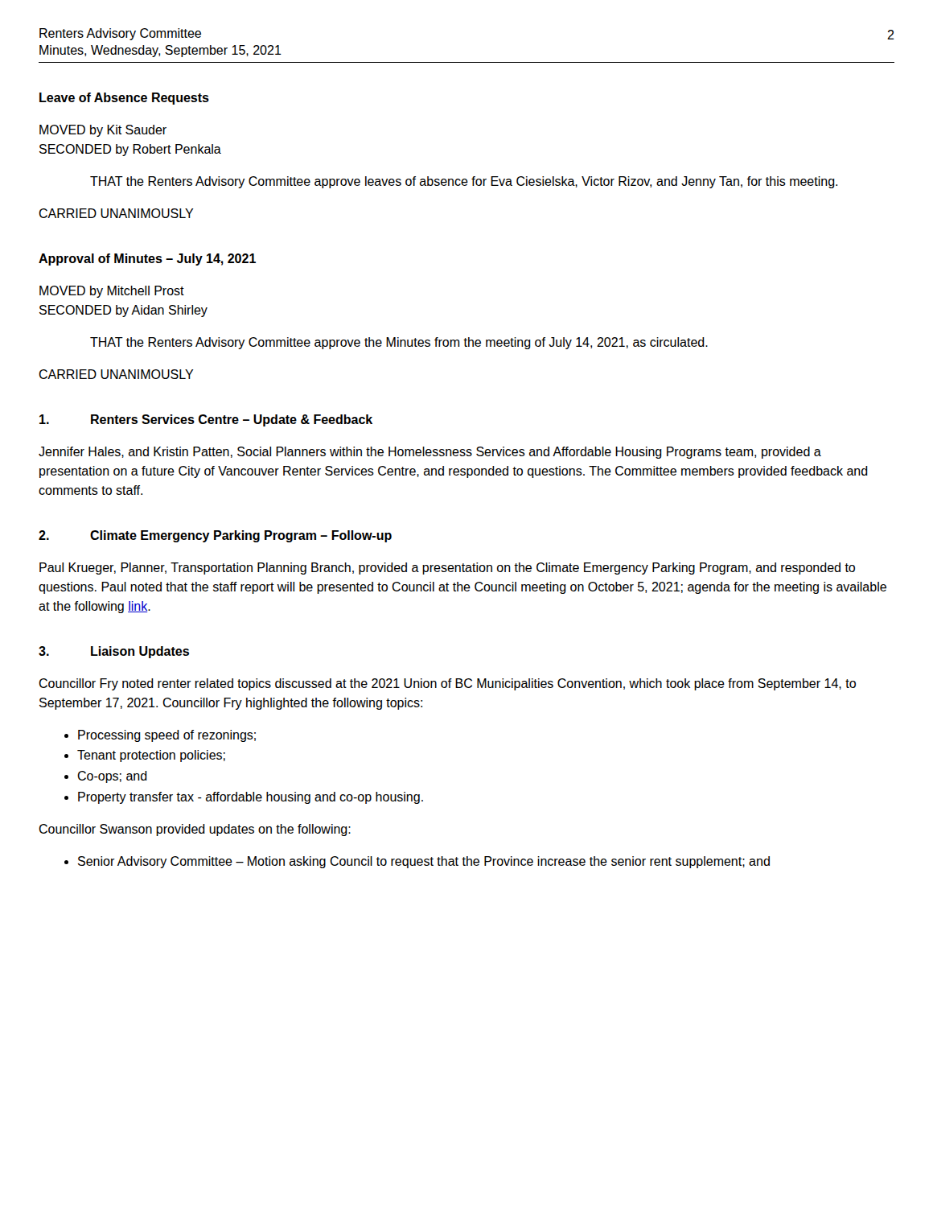Renters Advisory Committee
Minutes, Wednesday, September 15, 2021
2
Leave of Absence Requests
MOVED by Kit Sauder
SECONDED by Robert Penkala
THAT the Renters Advisory Committee approve leaves of absence for Eva Ciesielska, Victor Rizov, and Jenny Tan, for this meeting.
CARRIED UNANIMOUSLY
Approval of Minutes – July 14, 2021
MOVED by Mitchell Prost
SECONDED by Aidan Shirley
THAT the Renters Advisory Committee approve the Minutes from the meeting of July 14, 2021, as circulated.
CARRIED UNANIMOUSLY
1. Renters Services Centre – Update & Feedback
Jennifer Hales, and Kristin Patten, Social Planners within the Homelessness Services and Affordable Housing Programs team, provided a presentation on a future City of Vancouver Renter Services Centre, and responded to questions. The Committee members provided feedback and comments to staff.
2. Climate Emergency Parking Program – Follow-up
Paul Krueger, Planner, Transportation Planning Branch, provided a presentation on the Climate Emergency Parking Program, and responded to questions. Paul noted that the staff report will be presented to Council at the Council meeting on October 5, 2021; agenda for the meeting is available at the following link.
3. Liaison Updates
Councillor Fry noted renter related topics discussed at the 2021 Union of BC Municipalities Convention, which took place from September 14, to September 17, 2021. Councillor Fry highlighted the following topics:
Processing speed of rezonings;
Tenant protection policies;
Co-ops; and
Property transfer tax - affordable housing and co-op housing.
Councillor Swanson provided updates on the following:
Senior Advisory Committee – Motion asking Council to request that the Province increase the senior rent supplement; and